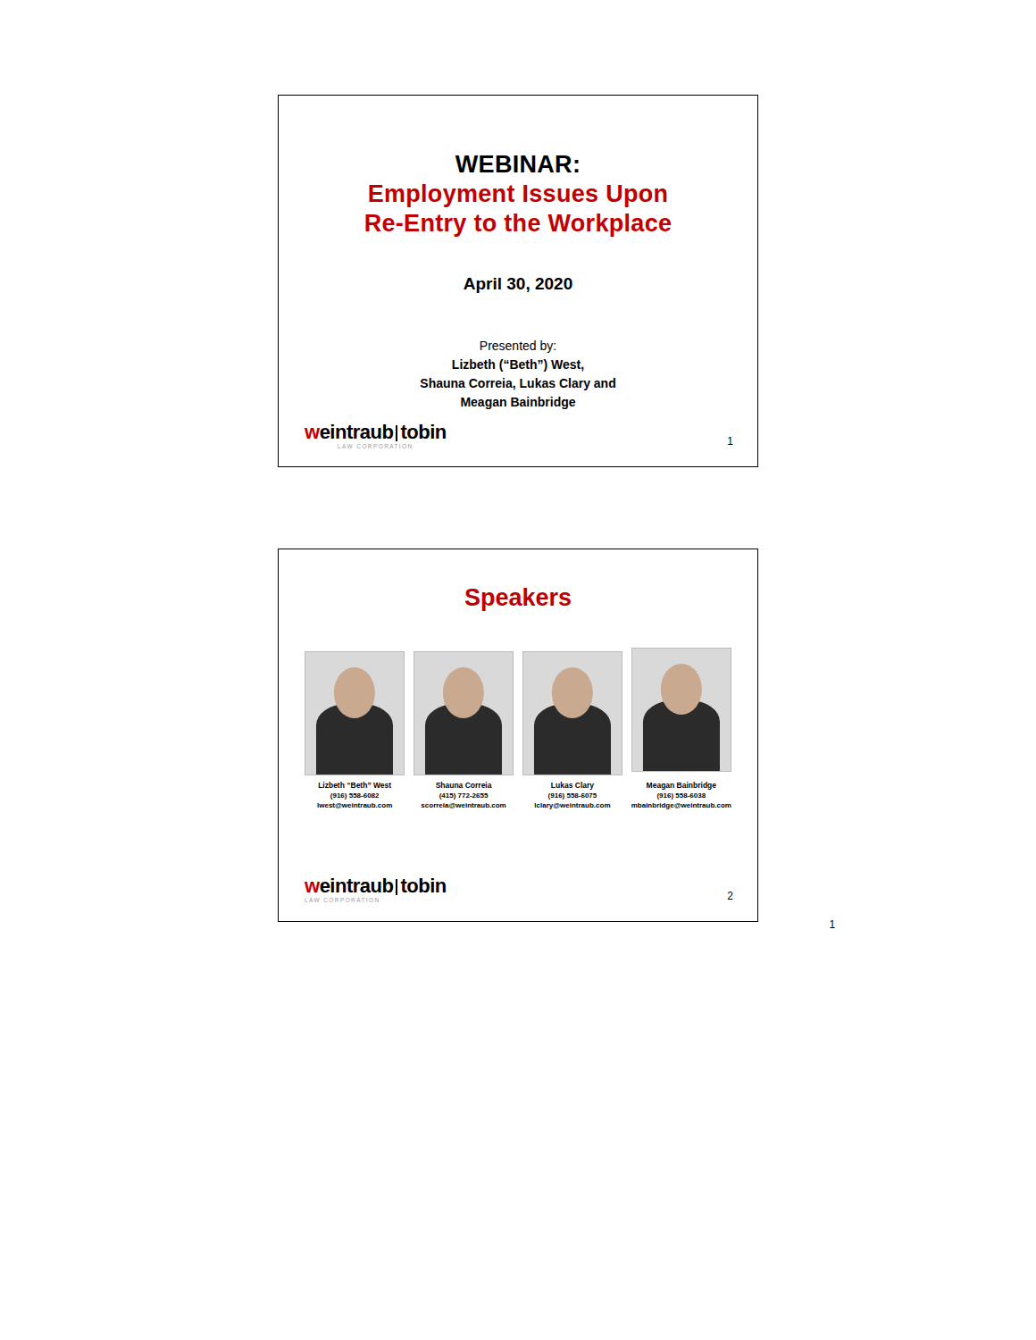WEBINAR:
Employment Issues Upon
Re-Entry to the Workplace
April 30, 2020
Presented by:
Lizbeth (“Beth”) West,
Shauna Correia, Lukas Clary and
Meagan Bainbridge
weintraub tobin Law Corporation
1
Speakers
Lizbeth “Beth” West
(916) 558-6082
lwest@weintraub.com
Shauna Correia
(415) 772-2655
scorreia@weintraub.com
Lukas Clary
(916) 558-6075
lclary@weintraub.com
Meagan Bainbridge
(916) 558-6038
mbainbridge@weintraub.com
weintraub tobin Law Corporation
2
1